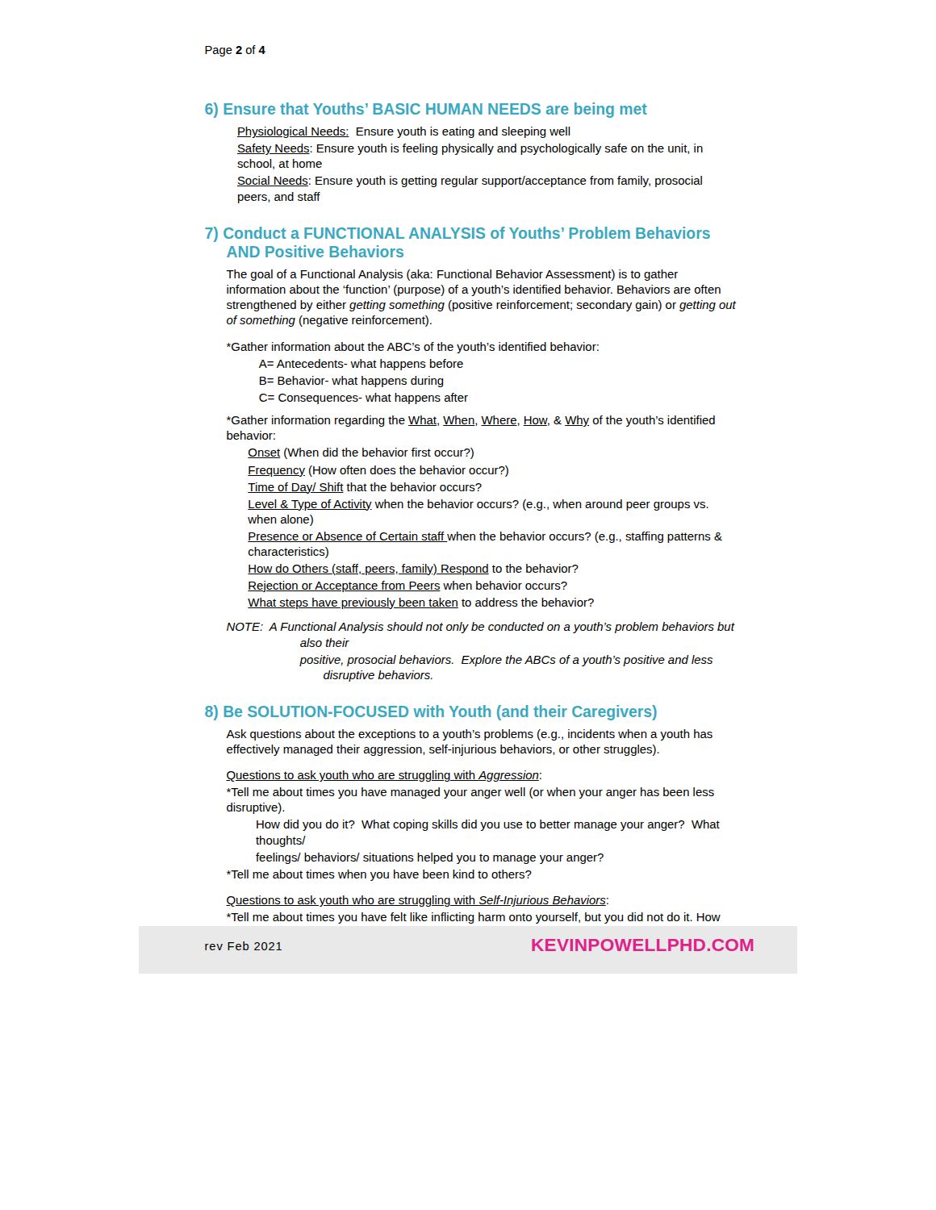Page 2 of 4
6) Ensure that Youths’ BASIC HUMAN NEEDS are being met
Physiological Needs: Ensure youth is eating and sleeping well
Safety Needs: Ensure youth is feeling physically and psychologically safe on the unit, in school, at home
Social Needs: Ensure youth is getting regular support/acceptance from family, prosocial peers, and staff
7) Conduct a FUNCTIONAL ANALYSIS of Youths’ Problem Behaviors AND Positive Behaviors
The goal of a Functional Analysis (aka: Functional Behavior Assessment) is to gather information about the ‘function’ (purpose) of a youth’s identified behavior. Behaviors are often strengthened by either getting something (positive reinforcement; secondary gain) or getting out of something (negative reinforcement).
*Gather information about the ABC’s of the youth’s identified behavior:
A= Antecedents- what happens before
B= Behavior- what happens during
C= Consequences- what happens after
*Gather information regarding the What, When, Where, How, & Why of the youth’s identified behavior:
Onset (When did the behavior first occur?)
Frequency (How often does the behavior occur?)
Time of Day/ Shift that the behavior occurs?
Level & Type of Activity when the behavior occurs? (e.g., when around peer groups vs. when alone)
Presence or Absence of Certain staff when the behavior occurs? (e.g., staffing patterns & characteristics)
How do Others (staff, peers, family) Respond to the behavior?
Rejection or Acceptance from Peers when behavior occurs?
What steps have previously been taken to address the behavior?
NOTE: A Functional Analysis should not only be conducted on a youth’s problem behaviors but also their
positive, prosocial behaviors. Explore the ABCs of a youth’s positive and less disruptive behaviors.
8) Be SOLUTION-FOCUSED with Youth (and their Caregivers)
Ask questions about the exceptions to a youth’s problems (e.g., incidents when a youth has effectively managed their aggression, self-injurious behaviors, or other struggles).
Questions to ask youth who are struggling with Aggression:
*Tell me about times you have managed your anger well (or when your anger has been less disruptive).
How did you do it? What coping skills did you use to better manage your anger? What thoughts/
feelings/ behaviors/ situations helped you to manage your anger?
*Tell me about times when you have been kind to others?
Questions to ask youth who are struggling with Self-Injurious Behaviors:
*Tell me about times you have felt like inflicting harm onto yourself, but you did not do it. How did you stop
yourself? What thoughts/ feelings/ behaviors/ situations helped you to not self-harm?
*Tell me about times when you have been kind to yourself (used good self-care)?
rev Feb 2021
KEVINPOWELLPHD.COM